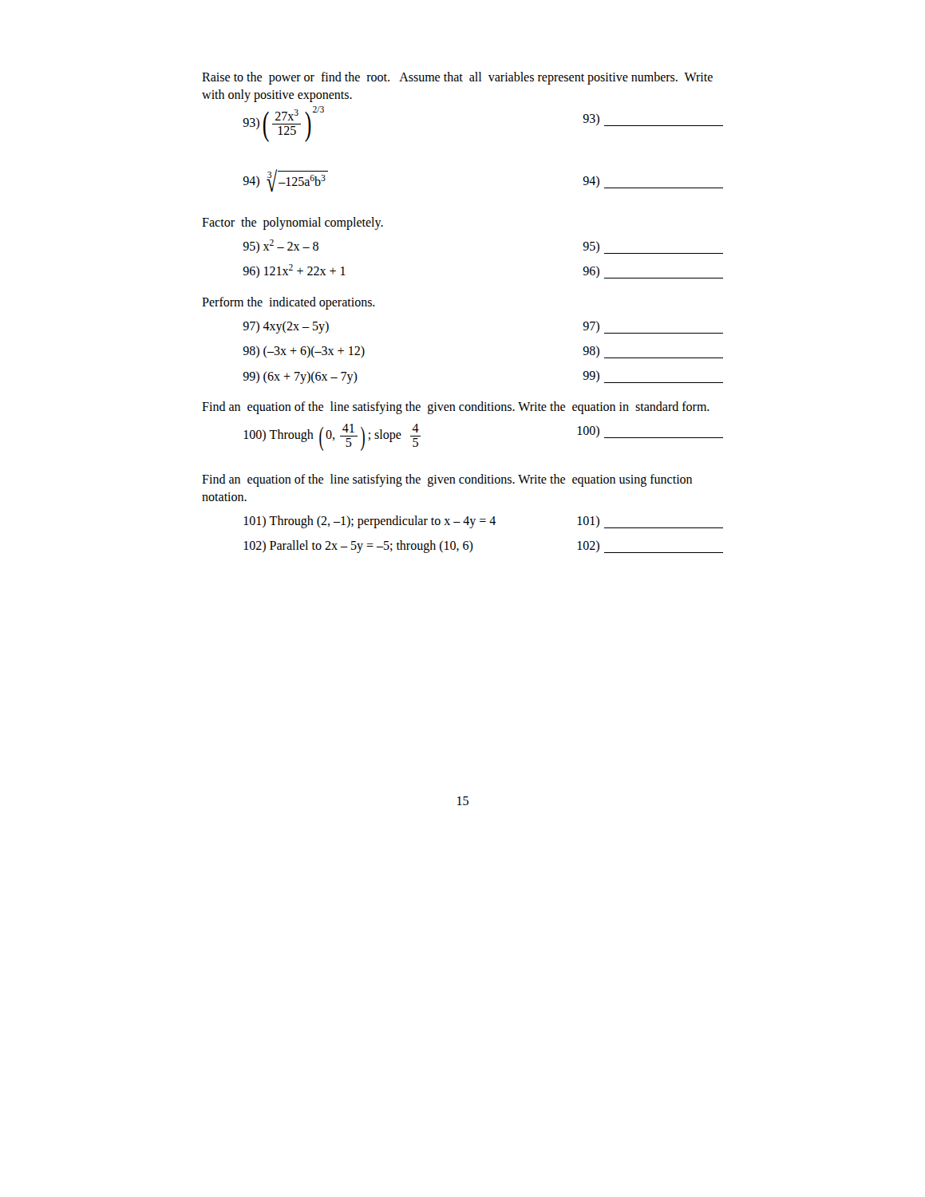Raise to the power or find the root. Assume that all variables represent positive numbers. Write with only positive exponents.
93)(27x3125) 2/3
93)
94) 3√–125a6b3
94)
Factor the polynomial completely.
95) x2 – 2x – 8
95)
96) 121x2 + 22x + 1
96)
Perform the indicated operations.
97) 4xy(2x – 5y)
97)
98) (–3x + 6)(–3x + 12)
98)
99) (6x + 7y)(6x – 7y)
99)
Find an equation of the line satisfying the given conditions. Write the equation in standard form.
100) Through (0, 415); slope 45
100)
Find an equation of the line satisfying the given conditions. Write the equation using function notation.
101) Through (2, –1); perpendicular to x – 4y = 4
101)
102) Parallel to 2x – 5y = –5; through (10, 6)
102)
15